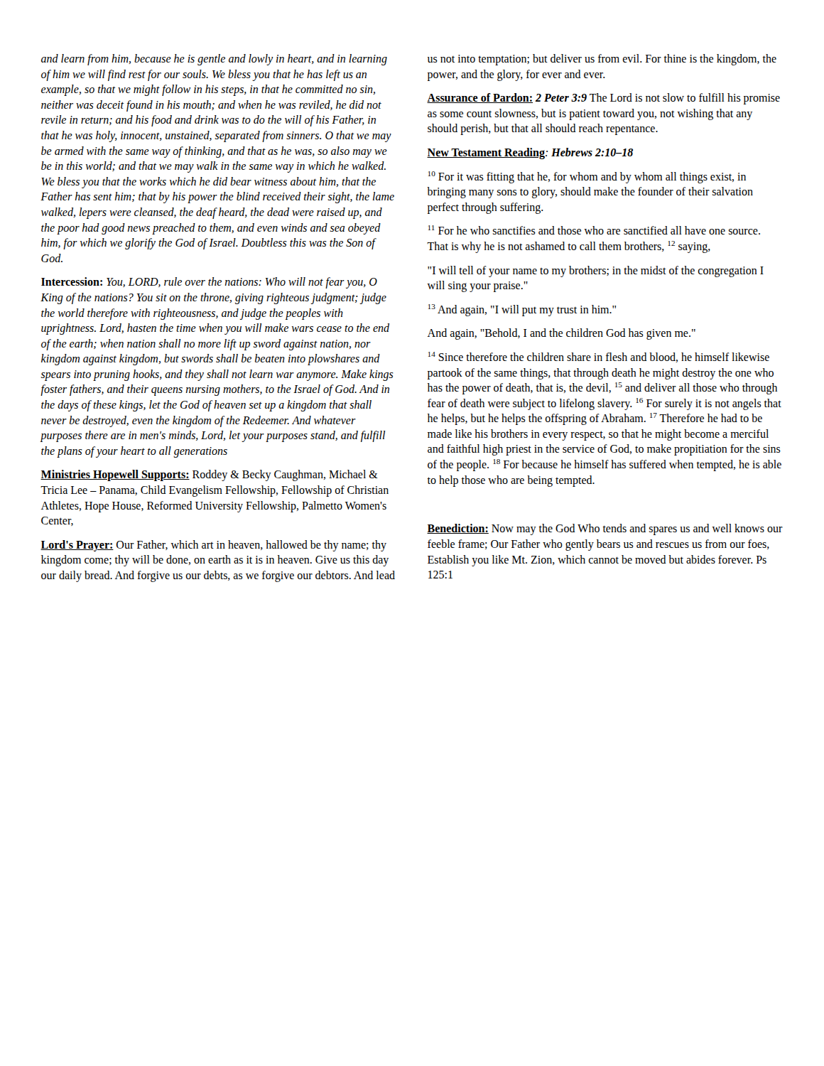and learn from him, because he is gentle and lowly in heart, and in learning of him we will find rest for our souls. We bless you that he has left us an example, so that we might follow in his steps, in that he committed no sin, neither was deceit found in his mouth; and when he was reviled, he did not revile in return; and his food and drink was to do the will of his Father, in that he was holy, innocent, unstained, separated from sinners. O that we may be armed with the same way of thinking, and that as he was, so also may we be in this world; and that we may walk in the same way in which he walked. We bless you that the works which he did bear witness about him, that the Father has sent him; that by his power the blind received their sight, the lame walked, lepers were cleansed, the deaf heard, the dead were raised up, and the poor had good news preached to them, and even winds and sea obeyed him, for which we glorify the God of Israel. Doubtless this was the Son of God.
Intercession: You, LORD, rule over the nations: Who will not fear you, O King of the nations? You sit on the throne, giving righteous judgment; judge the world therefore with righteousness, and judge the peoples with uprightness. Lord, hasten the time when you will make wars cease to the end of the earth; when nation shall no more lift up sword against nation, nor kingdom against kingdom, but swords shall be beaten into plowshares and spears into pruning hooks, and they shall not learn war anymore. Make kings foster fathers, and their queens nursing mothers, to the Israel of God. And in the days of these kings, let the God of heaven set up a kingdom that shall never be destroyed, even the kingdom of the Redeemer. And whatever purposes there are in men's minds, Lord, let your purposes stand, and fulfill the plans of your heart to all generations
Ministries Hopewell Supports: Roddey & Becky Caughman, Michael & Tricia Lee – Panama, Child Evangelism Fellowship, Fellowship of Christian Athletes, Hope House, Reformed University Fellowship, Palmetto Women's Center,
Lord's Prayer: Our Father, which art in heaven, hallowed be thy name; thy kingdom come; thy will be done, on earth as it is in heaven. Give us this day our daily bread. And forgive us our debts, as we forgive our debtors. And lead us not into temptation; but deliver us from evil. For thine is the kingdom, the power, and the glory, for ever and ever.
Assurance of Pardon: 2 Peter 3:9 The Lord is not slow to fulfill his promise as some count slowness, but is patient toward you, not wishing that any should perish, but that all should reach repentance.
New Testament Reading: Hebrews 2:10–18
10 For it was fitting that he, for whom and by whom all things exist, in bringing many sons to glory, should make the founder of their salvation perfect through suffering.
11 For he who sanctifies and those who are sanctified all have one source. That is why he is not ashamed to call them brothers, 12 saying,
"I will tell of your name to my brothers; in the midst of the congregation I will sing your praise."
13 And again, "I will put my trust in him."
And again, "Behold, I and the children God has given me."
14 Since therefore the children share in flesh and blood, he himself likewise partook of the same things, that through death he might destroy the one who has the power of death, that is, the devil, 15 and deliver all those who through fear of death were subject to lifelong slavery. 16 For surely it is not angels that he helps, but he helps the offspring of Abraham. 17 Therefore he had to be made like his brothers in every respect, so that he might become a merciful and faithful high priest in the service of God, to make propitiation for the sins of the people. 18 For because he himself has suffered when tempted, he is able to help those who are being tempted.
Benediction: Now may the God Who tends and spares us and well knows our feeble frame; Our Father who gently bears us and rescues us from our foes, Establish you like Mt. Zion, which cannot be moved but abides forever. Ps 125:1